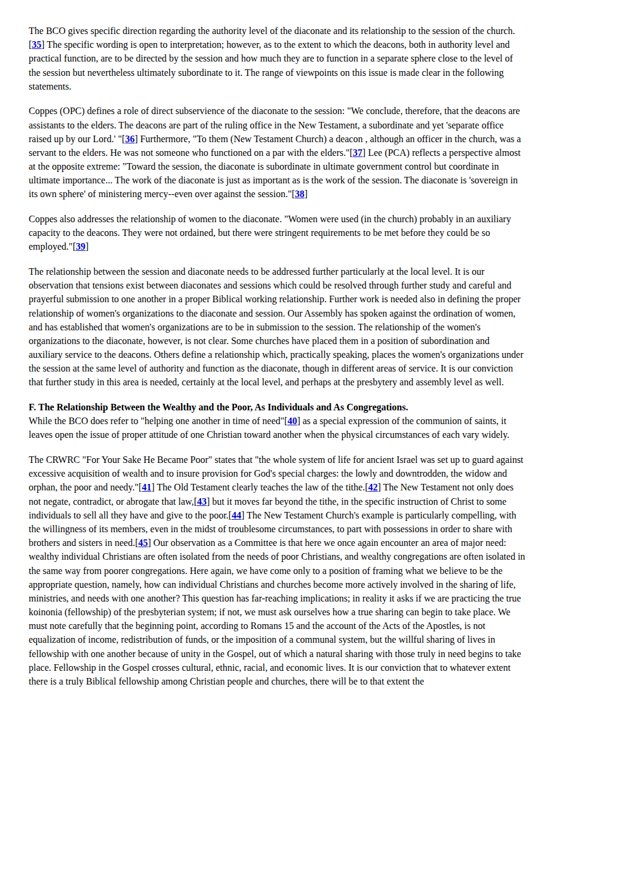The BCO gives specific direction regarding the authority level of the diaconate and its relationship to the session of the church.[35] The specific wording is open to interpretation; however, as to the extent to which the deacons, both in authority level and practical function, are to be directed by the session and how much they are to function in a separate sphere close to the level of the session but nevertheless ultimately subordinate to it. The range of viewpoints on this issue is made clear in the following statements.
Coppes (OPC) defines a role of direct subservience of the diaconate to the session: "We conclude, therefore, that the deacons are assistants to the elders. The deacons are part of the ruling office in the New Testament, a subordinate and yet 'separate office raised up by our Lord.' "[36] Furthermore, "To them (New Testament Church) a deacon , although an officer in the church, was a servant to the elders. He was not someone who functioned on a par with the elders."[37] Lee (PCA) reflects a perspective almost at the opposite extreme: "Toward the session, the diaconate is subordinate in ultimate government control but coordinate in ultimate importance... The work of the diaconate is just as important as is the work of the session. The diaconate is 'sovereign in its own sphere' of ministering mercy--even over against the session."[38]
Coppes also addresses the relationship of women to the diaconate. "Women were used (in the church) probably in an auxiliary capacity to the deacons. They were not ordained, but there were stringent requirements to be met before they could be so employed."[39]
The relationship between the session and diaconate needs to be addressed further particularly at the local level. It is our observation that tensions exist between diaconates and sessions which could be resolved through further study and careful and prayerful submission to one another in a proper Biblical working relationship. Further work is needed also in defining the proper relationship of women's organizations to the diaconate and session. Our Assembly has spoken against the ordination of women, and has established that women's organizations are to be in submission to the session. The relationship of the women's organizations to the diaconate, however, is not clear. Some churches have placed them in a position of subordination and auxiliary service to the deacons. Others define a relationship which, practically speaking, places the women's organizations under the session at the same level of authority and function as the diaconate, though in different areas of service. It is our conviction that further study in this area is needed, certainly at the local level, and perhaps at the presbytery and assembly level as well.
F. The Relationship Between the Wealthy and the Poor, As Individuals and As Congregations.
While the BCO does refer to "helping one another in time of need"[40] as a special expression of the communion of saints, it leaves open the issue of proper attitude of one Christian toward another when the physical circumstances of each vary widely.
The CRWRC "For Your Sake He Became Poor" states that "the whole system of life for ancient Israel was set up to guard against excessive acquisition of wealth and to insure provision for God's special charges: the lowly and downtrodden, the widow and orphan, the poor and needy."[41] The Old Testament clearly teaches the law of the tithe.[42] The New Testament not only does not negate, contradict, or abrogate that law,[43] but it moves far beyond the tithe, in the specific instruction of Christ to some individuals to sell all they have and give to the poor.[44] The New Testament Church's example is particularly compelling, with the willingness of its members, even in the midst of troublesome circumstances, to part with possessions in order to share with brothers and sisters in need.[45] Our observation as a Committee is that here we once again encounter an area of major need: wealthy individual Christians are often isolated from the needs of poor Christians, and wealthy congregations are often isolated in the same way from poorer congregations. Here again, we have come only to a position of framing what we believe to be the appropriate question, namely, how can individual Christians and churches become more actively involved in the sharing of life, ministries, and needs with one another? This question has far-reaching implications; in reality it asks if we are practicing the true koinonia (fellowship) of the presbyterian system; if not, we must ask ourselves how a true sharing can begin to take place. We must note carefully that the beginning point, according to Romans 15 and the account of the Acts of the Apostles, is not equalization of income, redistribution of funds, or the imposition of a communal system, but the willful sharing of lives in fellowship with one another because of unity in the Gospel, out of which a natural sharing with those truly in need begins to take place. Fellowship in the Gospel crosses cultural, ethnic, racial, and economic lives. It is our conviction that to whatever extent there is a truly Biblical fellowship among Christian people and churches, there will be to that extent the